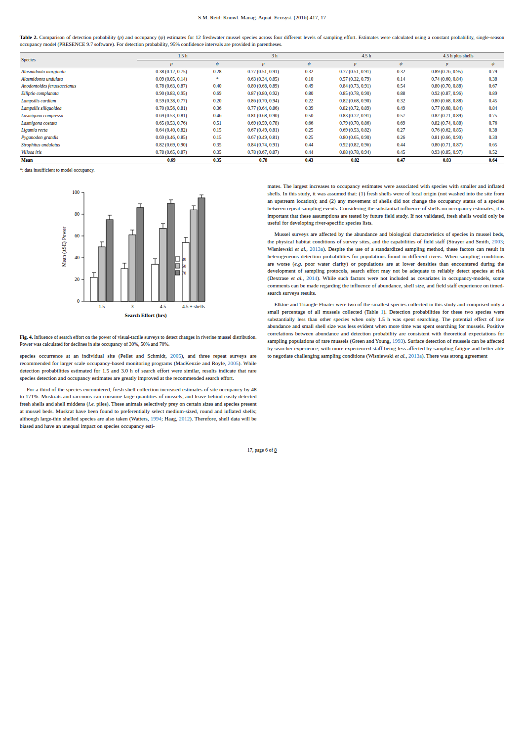S.M. Reid: Knowl. Manag. Aquat. Ecosyst. (2016) 417, 17
Table 2. Comparison of detection probability (p) and occupancy (ψ) estimates for 12 freshwater mussel species across four different levels of sampling effort. Estimates were calculated using a constant probability, single-season occupancy model (PRESENCE 9.7 software). For detection probability, 95% confidence intervals are provided in parentheses.
| Species | 1.5 h | 3 h | 4.5 h | 4.5 h plus shells |
| --- | --- | --- | --- | --- |
| p | ψ | p | ψ | p | ψ | p | ψ |
| Alasmidonta marginata | 0.38 (0.12, 0.75) | 0.28 | 0.77 (0.51, 0.91) | 0.32 | 0.77 (0.51, 0.91) | 0.32 | 0.89 (0.76, 0.95) | 0.79 |
| Alasmidonta undulata | 0.09 (0.05, 0.14) | * | 0.63 (0.34, 0.85) | 0.10 | 0.57 (0.32, 0.79) | 0.14 | 0.74 (0.60, 0.84) | 0.38 |
| Anodontoides ferussaccianus | 0.78 (0.63, 0.87) | 0.40 | 0.80 (0.68, 0.89) | 0.49 | 0.84 (0.73, 0.91) | 0.54 | 0.80 (0.70, 0.88) | 0.67 |
| Elliptio complanata | 0.90 (0.83, 0.95) | 0.69 | 0.87 (0.80, 0.92) | 0.80 | 0.85 (0.78, 0.90) | 0.88 | 0.92 (0.87, 0.96) | 0.89 |
| Lampsilis cardium | 0.59 (0.38, 0.77) | 0.20 | 0.86 (0.70, 0.94) | 0.22 | 0.82 (0.68, 0.90) | 0.32 | 0.80 (0.68, 0.88) | 0.45 |
| Lampsilis siliquoidea | 0.70 (0.56, 0.81) | 0.36 | 0.77 (0.64, 0.86) | 0.39 | 0.82 (0.72, 0.89) | 0.49 | 0.77 (0.68, 0.84) | 0.84 |
| Lasmigona compressa | 0.69 (0.53, 0.81) | 0.46 | 0.81 (0.68, 0.90) | 0.50 | 0.83 (0.72, 0.91) | 0.57 | 0.82 (0.71, 0.89) | 0.75 |
| Lasmigona costata | 0.65 (0.53, 0.76) | 0.51 | 0.69 (0.59, 0.78) | 0.66 | 0.79 (0.70, 0.86) | 0.69 | 0.82 (0.74, 0.88) | 0.76 |
| Ligumia recta | 0.64 (0.40, 0.82) | 0.15 | 0.67 (0.49, 0.81) | 0.25 | 0.69 (0.53, 0.82) | 0.27 | 0.76 (0.62, 0.85) | 0.38 |
| Pyganodon grandis | 0.69 (0.46, 0.85) | 0.15 | 0.67 (0.49, 0.81) | 0.25 | 0.80 (0.65, 0.90) | 0.26 | 0.81 (0.66, 0.90) | 0.30 |
| Strophitus undulatus | 0.82 (0.69, 0.90) | 0.35 | 0.84 (0.74, 0.91) | 0.44 | 0.92 (0.82, 0.96) | 0.44 | 0.80 (0.71, 0.87) | 0.65 |
| Villosa iris | 0.78 (0.65, 0.87) | 0.35 | 0.78 (0.67, 0.87) | 0.44 | 0.88 (0.78, 0.94) | 0.45 | 0.93 (0.85, 0.97) | 0.52 |
| Mean | 0.69 | 0.35 | 0.78 | 0.43 | 0.82 | 0.47 | 0.83 | 0.64 |
*: data insufficient to model occupancy.
0 20 40 60 80 100 Mean (±SE) Power 1.5 3 4.5 4.5 + shells Search Effort (hrs) 30 50 70
Fig. 4. Influence of search effort on the power of visual-tactile surveys to detect changes in riverine mussel distribution. Power was calculated for declines in site occupancy of 30%, 50% and 70%.
species occurrence at an individual site (Pellet and Schmidt, 2005), and three repeat surveys are recommended for larger scale occupancy-based monitoring programs (MacKenzie and Royle, 2005). While detection probabilities estimated for 1.5 and 3.0 h of search effort were similar, results indicate that rare species detection and occupancy estimates are greatly improved at the recommended search effort.
For a third of the species encountered, fresh shell collection increased estimates of site occupancy by 48 to 171%. Muskrats and raccoons can consume large quantities of mussels, and leave behind easily detected fresh shells and shell middens (i.e. piles). These animals selectively prey on certain sizes and species present at mussel beds. Muskrat have been found to preferentially select medium-sized, round and inflated shells; although large-thin shelled species are also taken (Watters, 1994; Haag, 2012). Therefore, shell data will be biased and have an unequal impact on species occupancy esti-
mates. The largest increases to occupancy estimates were associated with species with smaller and inflated shells. In this study, it was assumed that: (1) fresh shells were of local origin (not washed into the site from an upstream location); and (2) any movement of shells did not change the occupancy status of a species between repeat sampling events. Considering the substantial influence of shells on occupancy estimates, it is important that these assumptions are tested by future field study. If not validated, fresh shells would only be useful for developing river-specific species lists.
Mussel surveys are affected by the abundance and biological characteristics of species in mussel beds, the physical habitat conditions of survey sites, and the capabilities of field staff (Strayer and Smith, 2003; Wisniewski et al., 2013a). Despite the use of a standardized sampling method, these factors can result in heterogeneous detection probabilities for populations found in different rivers. When sampling conditions are worse (e.g. poor water clarity) or populations are at lower densities than encountered during the development of sampling protocols, search effort may not be adequate to reliably detect species at risk (Dextrase et al., 2014). While such factors were not included as covariates in occupancy-models, some comments can be made regarding the influence of abundance, shell size, and field staff experience on timed-search surveys results.
Elktoe and Triangle Floater were two of the smallest species collected in this study and comprised only a small percentage of all mussels collected (Table 1). Detection probabilities for these two species were substantially less than other species when only 1.5 h was spent searching. The potential effect of low abundance and small shell size was less evident when more time was spent searching for mussels. Positive correlations between abundance and detection probability are consistent with theoretical expectations for sampling populations of rare mussels (Green and Young, 1993). Surface detection of mussels can be affected by searcher experience; with more experienced staff being less affected by sampling fatigue and better able to negotiate challenging sampling conditions (Wisniewski et al., 2013a). There was strong agreement
17, page 6 of 8